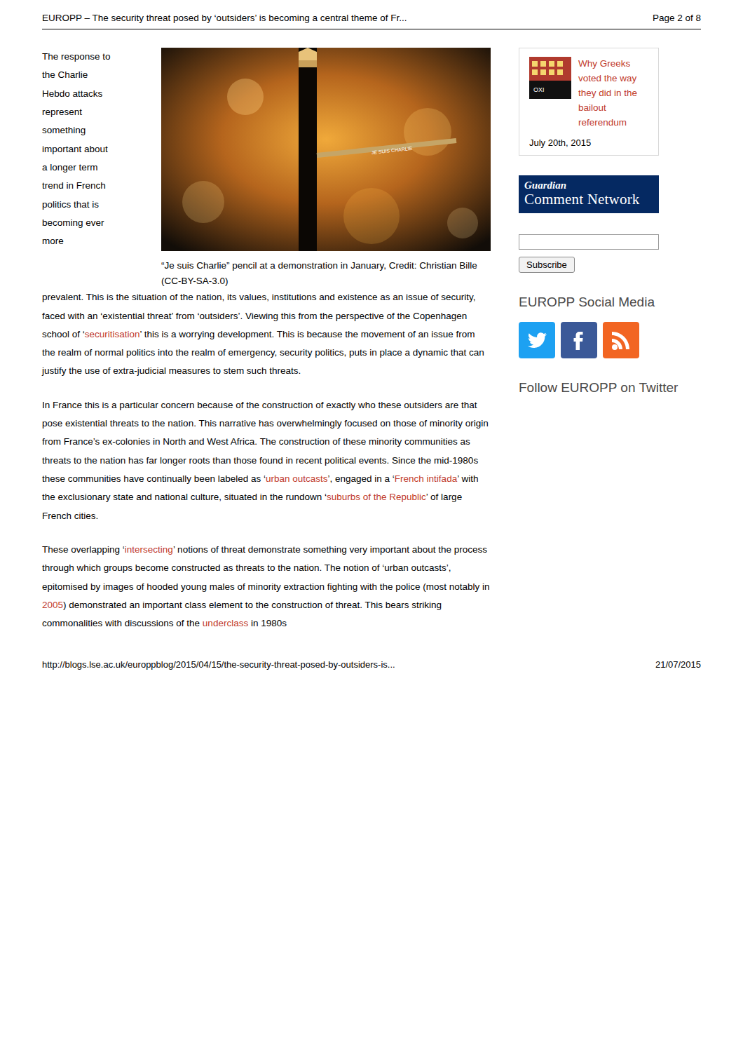EUROPP – The security threat posed by ‘outsiders’ is becoming a central theme of Fr...
Page 2 of 8
The response to the Charlie Hebdo attacks represent something important about a longer term trend in French politics that is becoming ever more
“Je suis Charlie” pencil at a demonstration in January, Credit: Christian Bille (CC-BY-SA-3.0)
prevalent. This is the situation of the nation, its values, institutions and existence as an issue of security, faced with an ‘existential threat’ from ‘outsiders’. Viewing this from the perspective of the Copenhagen school of ‘securitisation’ this is a worrying development. This is because the movement of an issue from the realm of normal politics into the realm of emergency, security politics, puts in place a dynamic that can justify the use of extra-judicial measures to stem such threats.
In France this is a particular concern because of the construction of exactly who these outsiders are that pose existential threats to the nation. This narrative has overwhelmingly focused on those of minority origin from France’s ex-colonies in North and West Africa. The construction of these minority communities as threats to the nation has far longer roots than those found in recent political events. Since the mid-1980s these communities have continually been labeled as ‘urban outcasts’, engaged in a ‘French intifada’ with the exclusionary state and national culture, situated in the rundown ‘suburbs of the Republic’ of large French cities.
These overlapping ‘intersecting’ notions of threat demonstrate something very important about the process through which groups become constructed as threats to the nation. The notion of ‘urban outcasts’, epitomised by images of hooded young males of minority extraction fighting with the police (most notably in 2005) demonstrated an important class element to the construction of threat. This bears striking commonalities with discussions of the underclass in 1980s
Why Greeks voted the way they did in the bailout referendum
July 20th, 2015
Guardian
Comment Network
Subscribe
EUROPP Social Media
Follow EUROPP on Twitter
http://blogs.lse.ac.uk/europpblog/2015/04/15/the-security-threat-posed-by-outsiders-is...
21/07/2015